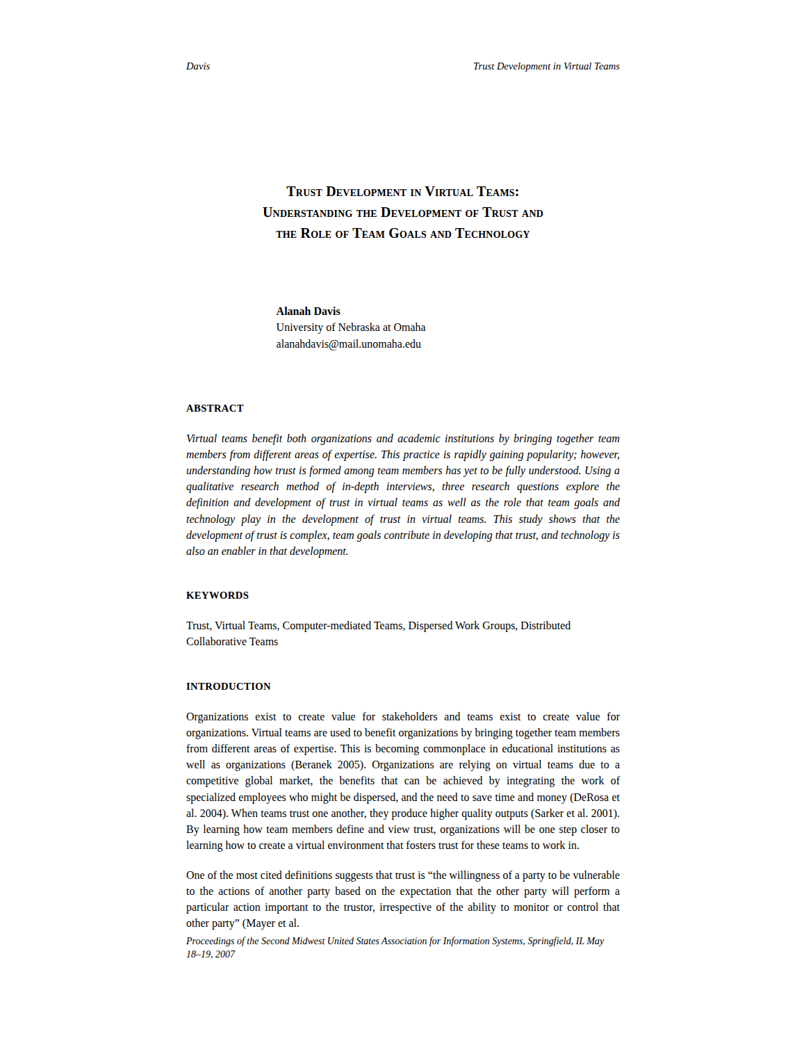Davis Trust Development in Virtual Teams
Trust Development in Virtual Teams:
Understanding the Development of Trust and
the Role of Team Goals and Technology
Alanah Davis
University of Nebraska at Omaha
alanahdavis@mail.unomaha.edu
ABSTRACT
Virtual teams benefit both organizations and academic institutions by bringing together team members from different areas of expertise. This practice is rapidly gaining popularity; however, understanding how trust is formed among team members has yet to be fully understood. Using a qualitative research method of in-depth interviews, three research questions explore the definition and development of trust in virtual teams as well as the role that team goals and technology play in the development of trust in virtual teams. This study shows that the development of trust is complex, team goals contribute in developing that trust, and technology is also an enabler in that development.
KEYWORDS
Trust, Virtual Teams, Computer-mediated Teams, Dispersed Work Groups, Distributed
Collaborative Teams
INTRODUCTION
Organizations exist to create value for stakeholders and teams exist to create value for organizations. Virtual teams are used to benefit organizations by bringing together team members from different areas of expertise. This is becoming commonplace in educational institutions as well as organizations (Beranek 2005). Organizations are relying on virtual teams due to a competitive global market, the benefits that can be achieved by integrating the work of specialized employees who might be dispersed, and the need to save time and money (DeRosa et al. 2004). When teams trust one another, they produce higher quality outputs (Sarker et al. 2001). By learning how team members define and view trust, organizations will be one step closer to learning how to create a virtual environment that fosters trust for these teams to work in.
One of the most cited definitions suggests that trust is “the willingness of a party to be vulnerable to the actions of another party based on the expectation that the other party will perform a particular action important to the trustor, irrespective of the ability to monitor or control that other party” (Mayer et al.
Proceedings of the Second Midwest United States Association for Information Systems, Springfield, IL May 18–19, 2007